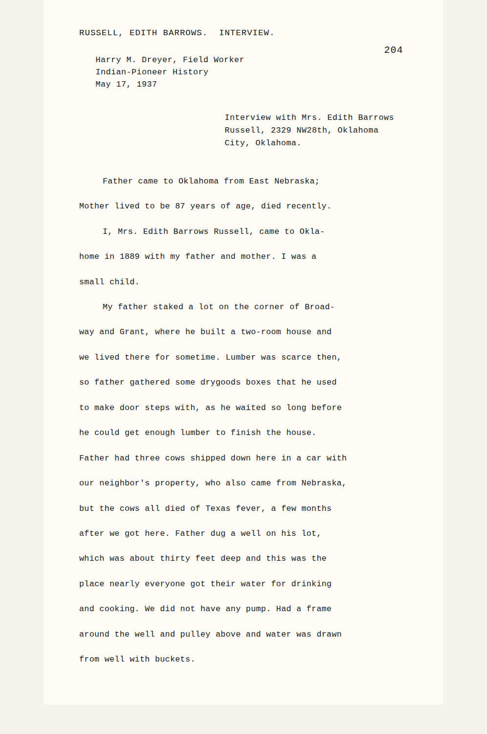204
RUSSELL, EDITH BARROWS. INTERVIEW.
Harry M. Dreyer, Field Worker
Indian-Pioneer History
May 17, 1937
Interview with Mrs. Edith Barrows
Russell, 2329 NW28th, Oklahoma
City, Oklahoma.
Father came to Oklahoma from East Nebraska;
Mother lived to be 87 years of age, died recently.
I, Mrs. Edith Barrows Russell, came to Okla-
home in 1889 with my father and mother. I was a
small child.
My father staked a lot on the corner of Broad-
way and Grant, where he built a two-room house and
we lived there for sometime. Lumber was scarce then,
so father gathered some drygoods boxes that he used
to make door steps with, as he waited so long before
he could get enough lumber to finish the house.
Father had three cows shipped down here in a car with
our neighbor's property, who also came from Nebraska,
but the cows all died of Texas fever, a few months
after we got here. Father dug a well on his lot,
which was about thirty feet deep and this was the
place nearly everyone got their water for drinking
and cooking. We did not have any pump. Had a frame
around the well and pulley above and water was drawn
from well with buckets.